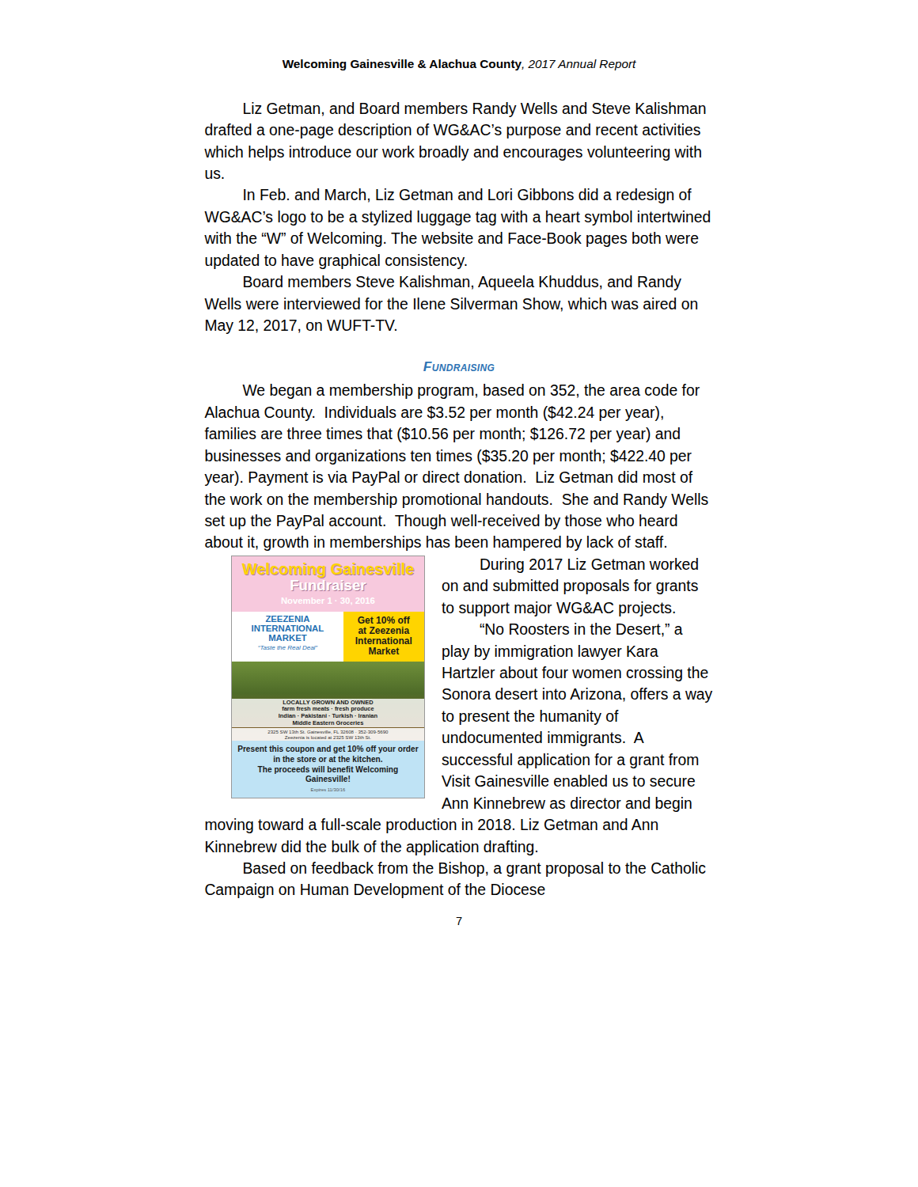Welcoming Gainesville & Alachua County, 2017 Annual Report
Liz Getman, and Board members Randy Wells and Steve Kalishman drafted a one-page description of WG&AC’s purpose and recent activities which helps introduce our work broadly and encourages volunteering with us.
In Feb. and March, Liz Getman and Lori Gibbons did a redesign of WG&AC’s logo to be a stylized luggage tag with a heart symbol intertwined with the “W” of Welcoming. The website and Face-Book pages both were updated to have graphical consistency.
Board members Steve Kalishman, Aqueela Khuddus, and Randy Wells were interviewed for the Ilene Silverman Show, which was aired on May 12, 2017, on WUFT-TV.
Fundraising
We began a membership program, based on 352, the area code for Alachua County. Individuals are $3.52 per month ($42.24 per year), families are three times that ($10.56 per month; $126.72 per year) and businesses and organizations ten times ($35.20 per month; $422.40 per year). Payment is via PayPal or direct donation. Liz Getman did most of the work on the membership promotional handouts. She and Randy Wells set up the PayPal account. Though well-received by those who heard about it, growth in memberships has been hampered by lack of staff.
Welcoming Gainesville
Fundraiser
November 1 · 30, 2016
ZEEZENIA
INTERNATIONAL
MARKET
“Taste the Real Deal”
Get 10% off
at Zeezenia
International
Market
LOCALLY GROWN AND OWNED
farm fresh meats · fresh produce
Indian · Pakistani · Turkish · Iranian
Middle Eastern Groceries
2325 SW 13th St. Gainesville, FL 32608 · 352-309-5690
Zeezenia is located at 2325 SW 13th St.
Present this coupon and get 10% off your order
in the store or at the kitchen.
The proceeds will benefit Welcoming Gainesville!
Expires 11/30/16
During 2017 Liz Getman worked on and submitted proposals for grants to support major WG&AC projects.
“No Roosters in the Desert,” a play by immigration lawyer Kara Hartzler about four women crossing the Sonora desert into Arizona, offers a way to present the humanity of undocumented immigrants. A successful application for a grant from Visit Gainesville enabled us to secure Ann Kinnebrew as director and begin moving toward a full-scale production in 2018. Liz Getman and Ann Kinnebrew did the bulk of the application drafting.
Based on feedback from the Bishop, a grant proposal to the Catholic Campaign on Human Development of the Diocese
7